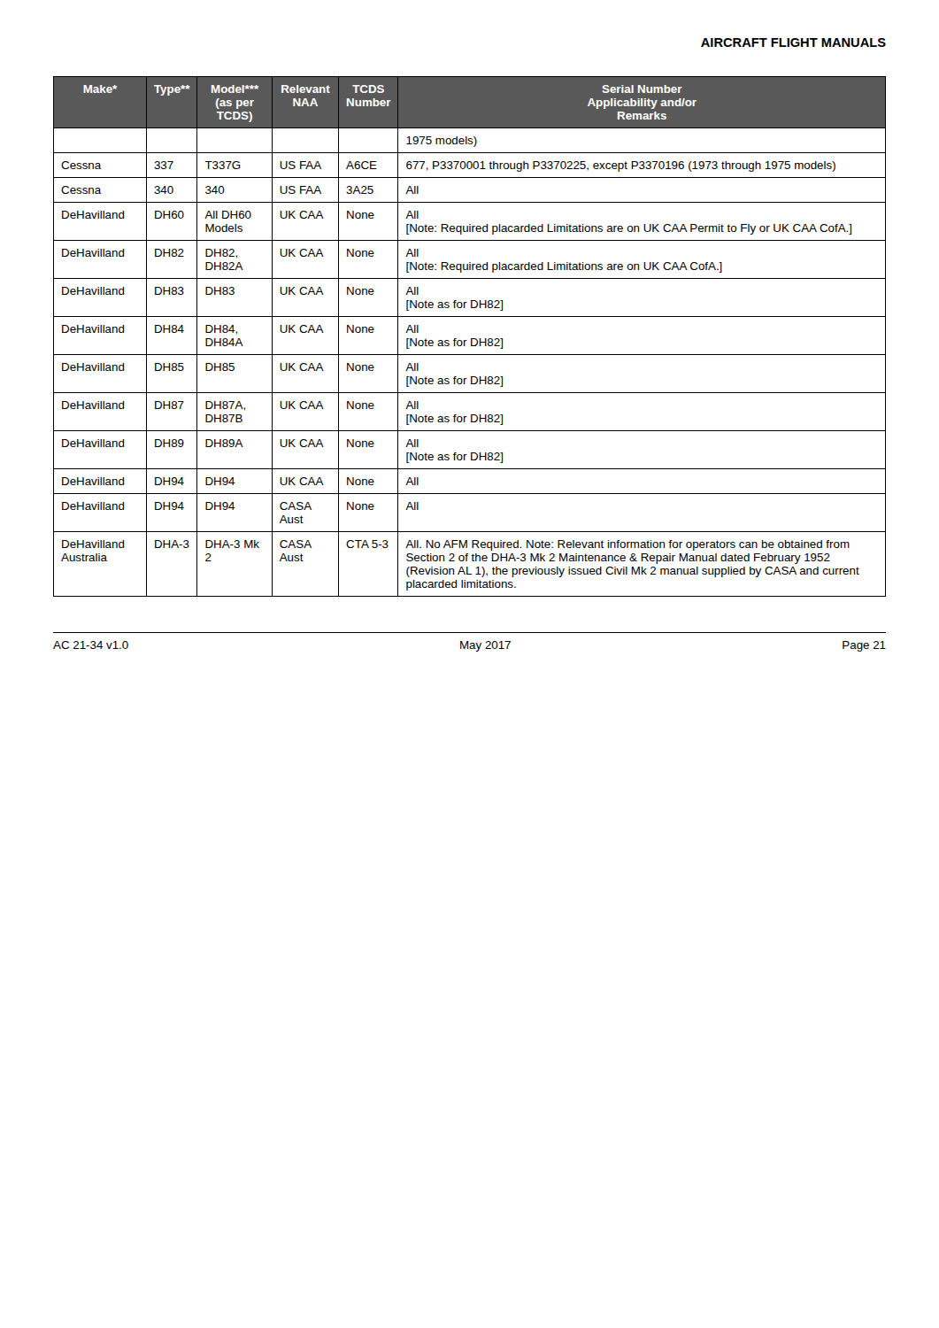AIRCRAFT FLIGHT MANUALS
| Make* | Type** | Model*** (as per TCDS) | Relevant NAA | TCDS Number | Serial Number Applicability and/or Remarks |
| --- | --- | --- | --- | --- | --- |
| | | | | | 1975 models) |
| Cessna | 337 | T337G | US FAA | A6CE | 677, P3370001 through P3370225, except P3370196 (1973 through 1975 models) |
| Cessna | 340 | 340 | US FAA | 3A25 | All |
| DeHavilland | DH60 | All DH60 Models | UK CAA | None | All [Note: Required placarded Limitations are on UK CAA Permit to Fly or UK CAA CofA.] |
| DeHavilland | DH82 | DH82, DH82A | UK CAA | None | All [Note: Required placarded Limitations are on UK CAA CofA.] |
| DeHavilland | DH83 | DH83 | UK CAA | None | All [Note as for DH82] |
| DeHavilland | DH84 | DH84, DH84A | UK CAA | None | All [Note as for DH82] |
| DeHavilland | DH85 | DH85 | UK CAA | None | All [Note as for DH82] |
| DeHavilland | DH87 | DH87A, DH87B | UK CAA | None | All [Note as for DH82] |
| DeHavilland | DH89 | DH89A | UK CAA | None | All [Note as for DH82] |
| DeHavilland | DH94 | DH94 | UK CAA | None | All |
| DeHavilland | DH94 | DH94 | CASA Aust | None | All |
| DeHavilland Australia | DHA-3 | DHA-3 Mk 2 | CASA Aust | CTA 5-3 | All. No AFM Required. Note: Relevant information for operators can be obtained from Section 2 of the DHA-3 Mk 2 Maintenance & Repair Manual dated February 1952 (Revision AL 1), the previously issued Civil Mk 2 manual supplied by CASA and current placarded limitations. |
AC 21-34 v1.0 May 2017 Page 21